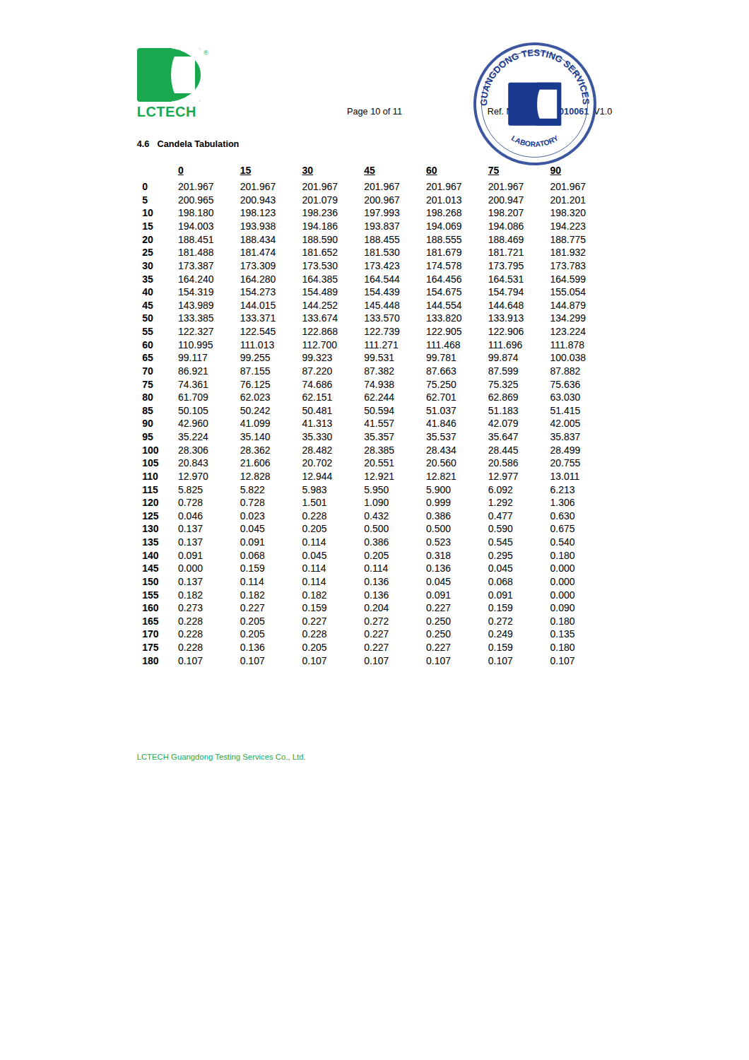®
LCTECH
Page 10 of 11
Ref. No.: LCZR24010061 V1.0
LCTECH GUANGDONG TESTING SERVICES CO.,LTD. LABORATORY
4.6 Candela Tabulation
| | 0 | 15 | 30 | 45 | 60 | 75 | 90 |
| --- | --- | --- | --- | --- | --- | --- | --- |
| 0 | 201.967 | 201.967 | 201.967 | 201.967 | 201.967 | 201.967 | 201.967 |
| 5 | 200.965 | 200.943 | 201.079 | 200.967 | 201.013 | 200.947 | 201.201 |
| 10 | 198.180 | 198.123 | 198.236 | 197.993 | 198.268 | 198.207 | 198.320 |
| 15 | 194.003 | 193.938 | 194.186 | 193.837 | 194.069 | 194.086 | 194.223 |
| 20 | 188.451 | 188.434 | 188.590 | 188.455 | 188.555 | 188.469 | 188.775 |
| 25 | 181.488 | 181.474 | 181.652 | 181.530 | 181.679 | 181.721 | 181.932 |
| 30 | 173.387 | 173.309 | 173.530 | 173.423 | 174.578 | 173.795 | 173.783 |
| 35 | 164.240 | 164.280 | 164.385 | 164.544 | 164.456 | 164.531 | 164.599 |
| 40 | 154.319 | 154.273 | 154.489 | 154.439 | 154.675 | 154.794 | 155.054 |
| 45 | 143.989 | 144.015 | 144.252 | 145.448 | 144.554 | 144.648 | 144.879 |
| 50 | 133.385 | 133.371 | 133.674 | 133.570 | 133.820 | 133.913 | 134.299 |
| 55 | 122.327 | 122.545 | 122.868 | 122.739 | 122.905 | 122.906 | 123.224 |
| 60 | 110.995 | 111.013 | 112.700 | 111.271 | 111.468 | 111.696 | 111.878 |
| 65 | 99.117 | 99.255 | 99.323 | 99.531 | 99.781 | 99.874 | 100.038 |
| 70 | 86.921 | 87.155 | 87.220 | 87.382 | 87.663 | 87.599 | 87.882 |
| 75 | 74.361 | 76.125 | 74.686 | 74.938 | 75.250 | 75.325 | 75.636 |
| 80 | 61.709 | 62.023 | 62.151 | 62.244 | 62.701 | 62.869 | 63.030 |
| 85 | 50.105 | 50.242 | 50.481 | 50.594 | 51.037 | 51.183 | 51.415 |
| 90 | 42.960 | 41.099 | 41.313 | 41.557 | 41.846 | 42.079 | 42.005 |
| 95 | 35.224 | 35.140 | 35.330 | 35.357 | 35.537 | 35.647 | 35.837 |
| 100 | 28.306 | 28.362 | 28.482 | 28.385 | 28.434 | 28.445 | 28.499 |
| 105 | 20.843 | 21.606 | 20.702 | 20.551 | 20.560 | 20.586 | 20.755 |
| 110 | 12.970 | 12.828 | 12.944 | 12.921 | 12.821 | 12.977 | 13.011 |
| 115 | 5.825 | 5.822 | 5.983 | 5.950 | 5.900 | 6.092 | 6.213 |
| 120 | 0.728 | 0.728 | 1.501 | 1.090 | 0.999 | 1.292 | 1.306 |
| 125 | 0.046 | 0.023 | 0.228 | 0.432 | 0.386 | 0.477 | 0.630 |
| 130 | 0.137 | 0.045 | 0.205 | 0.500 | 0.500 | 0.590 | 0.675 |
| 135 | 0.137 | 0.091 | 0.114 | 0.386 | 0.523 | 0.545 | 0.540 |
| 140 | 0.091 | 0.068 | 0.045 | 0.205 | 0.318 | 0.295 | 0.180 |
| 145 | 0.000 | 0.159 | 0.114 | 0.114 | 0.136 | 0.045 | 0.000 |
| 150 | 0.137 | 0.114 | 0.114 | 0.136 | 0.045 | 0.068 | 0.000 |
| 155 | 0.182 | 0.182 | 0.182 | 0.136 | 0.091 | 0.091 | 0.000 |
| 160 | 0.273 | 0.227 | 0.159 | 0.204 | 0.227 | 0.159 | 0.090 |
| 165 | 0.228 | 0.205 | 0.227 | 0.272 | 0.250 | 0.272 | 0.180 |
| 170 | 0.228 | 0.205 | 0.228 | 0.227 | 0.250 | 0.249 | 0.135 |
| 175 | 0.228 | 0.136 | 0.205 | 0.227 | 0.227 | 0.159 | 0.180 |
| 180 | 0.107 | 0.107 | 0.107 | 0.107 | 0.107 | 0.107 | 0.107 |
LCTECH Guangdong Testing Services Co., Ltd.